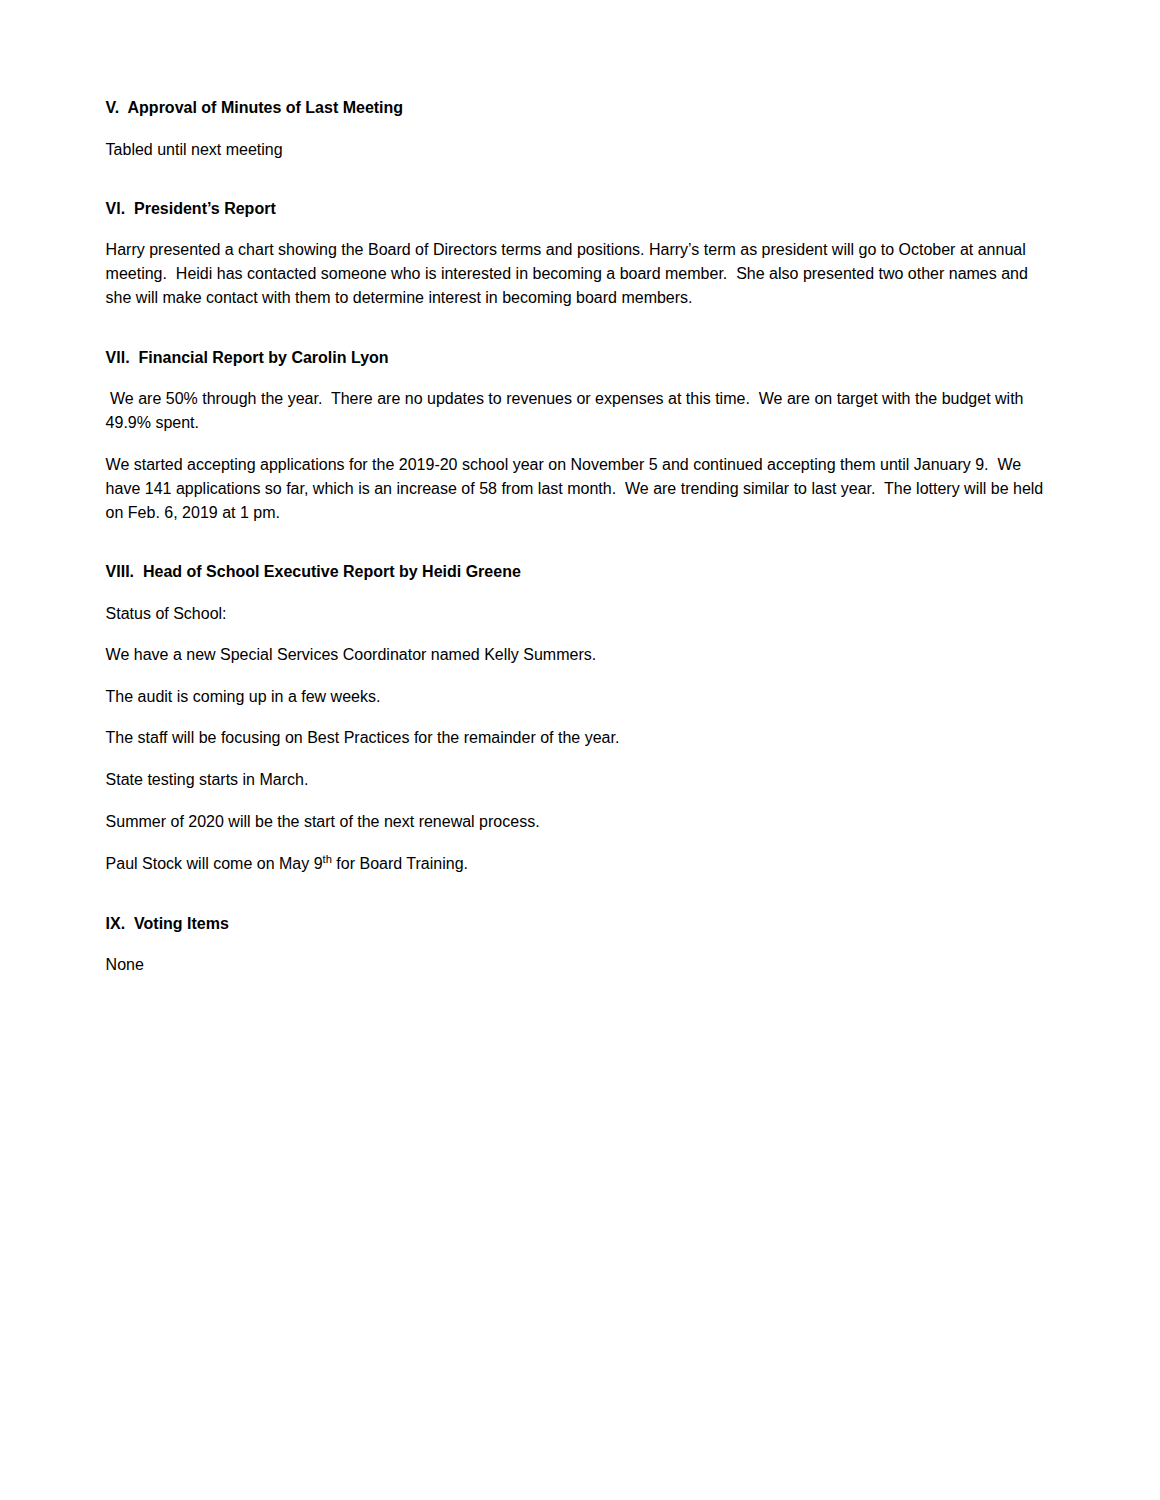V. Approval of Minutes of Last Meeting
Tabled until next meeting
Vl. President’s Report
Harry presented a chart showing the Board of Directors terms and positions. Harry’s term as president will go to October at annual meeting. Heidi has contacted someone who is interested in becoming a board member. She also presented two other names and she will make contact with them to determine interest in becoming board members.
Vll. Financial Report by Carolin Lyon
We are 50% through the year. There are no updates to revenues or expenses at this time. We are on target with the budget with 49.9% spent.
We started accepting applications for the 2019-20 school year on November 5 and continued accepting them until January 9. We have 141 applications so far, which is an increase of 58 from last month. We are trending similar to last year. The lottery will be held on Feb. 6, 2019 at 1 pm.
VIII. Head of School Executive Report by Heidi Greene
Status of School:
We have a new Special Services Coordinator named Kelly Summers.
The audit is coming up in a few weeks.
The staff will be focusing on Best Practices for the remainder of the year.
State testing starts in March.
Summer of 2020 will be the start of the next renewal process.
Paul Stock will come on May 9th for Board Training.
IX. Voting Items
None